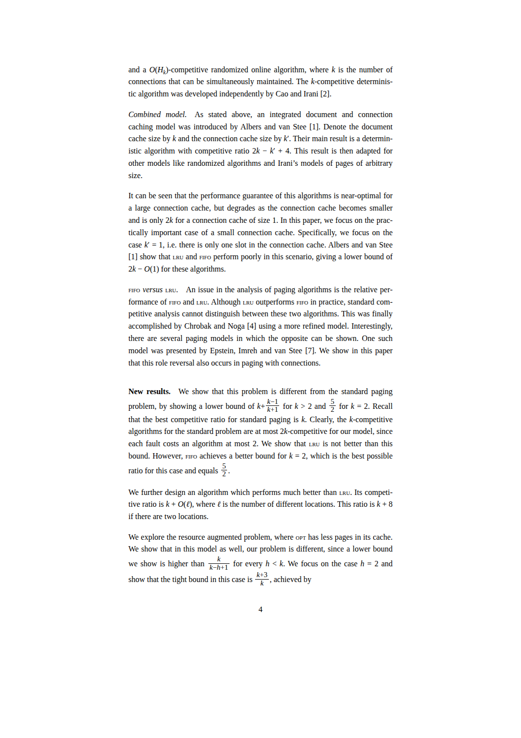and a O(Hk)-competitive randomized online algorithm, where k is the number of connections that can be simultaneously maintained. The k-competitive deterministic algorithm was developed independently by Cao and Irani [2].
Combined model. As stated above, an integrated document and connection caching model was introduced by Albers and van Stee [1]. Denote the document cache size by k and the connection cache size by k′. Their main result is a deterministic algorithm with competitive ratio 2k − k′ + 4. This result is then adapted for other models like randomized algorithms and Irani’s models of pages of arbitrary size.
It can be seen that the performance guarantee of this algorithms is near-optimal for a large connection cache, but degrades as the connection cache becomes smaller and is only 2k for a connection cache of size 1. In this paper, we focus on the practically important case of a small connection cache. Specifically, we focus on the case k′ = 1, i.e. there is only one slot in the connection cache. Albers and van Stee [1] show that lru and fifo perform poorly in this scenario, giving a lower bound of 2k − O(1) for these algorithms.
fifo versus lru. An issue in the analysis of paging algorithms is the relative performance of fifo and lru. Although lru outperforms fifo in practice, standard competitive analysis cannot distinguish between these two algorithms. This was finally accomplished by Chrobak and Noga [4] using a more refined model. Interestingly, there are several paging models in which the opposite can be shown. One such model was presented by Epstein, Imreh and van Stee [7]. We show in this paper that this role reversal also occurs in paging with connections.
New results. We show that this problem is different from the standard paging problem, by showing a lower bound of k+k−1 k+1 for k > 2 and 52 for k = 2. Recall that the best competitive ratio for standard paging is k. Clearly, the k-competitive algorithms for the standard problem are at most 2k-competitive for our model, since each fault costs an algorithm at most 2. We show that lru is not better than this bound. However, fifo achieves a better bound for k = 2, which is the best possible ratio for this case and equals 52.
We further design an algorithm which performs much better than lru. Its competitive ratio is k + O(ℓ), where ℓ is the number of different locations. This ratio is k + 8 if there are two locations.
We explore the resource augmented problem, where opt has less pages in its cache. We show that in this model as well, our problem is different, since a lower bound we show is higher than kk−h+1 for every h < k. We focus on the case h = 2 and show that the tight bound in this case is k+3 k, achieved by
4